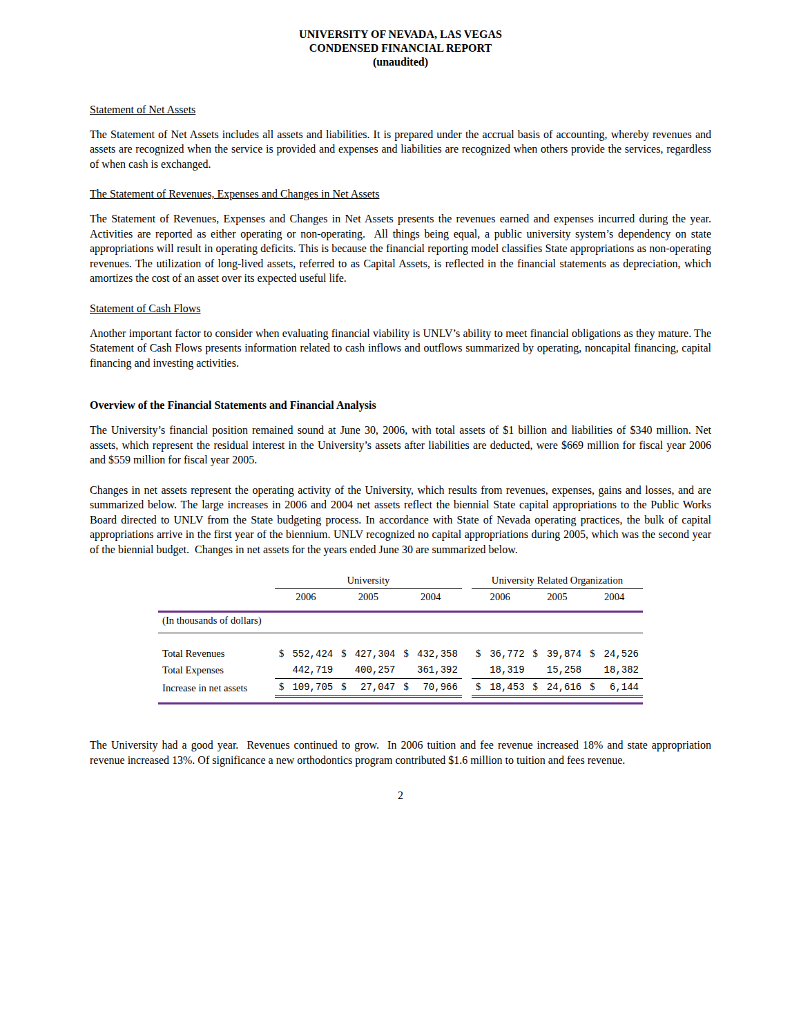UNIVERSITY OF NEVADA, LAS VEGAS CONDENSED FINANCIAL REPORT (unaudited)
Statement of Net Assets
The Statement of Net Assets includes all assets and liabilities. It is prepared under the accrual basis of accounting, whereby revenues and assets are recognized when the service is provided and expenses and liabilities are recognized when others provide the services, regardless of when cash is exchanged.
The Statement of Revenues, Expenses and Changes in Net Assets
The Statement of Revenues, Expenses and Changes in Net Assets presents the revenues earned and expenses incurred during the year. Activities are reported as either operating or non-operating. All things being equal, a public university system’s dependency on state appropriations will result in operating deficits. This is because the financial reporting model classifies State appropriations as non-operating revenues. The utilization of long-lived assets, referred to as Capital Assets, is reflected in the financial statements as depreciation, which amortizes the cost of an asset over its expected useful life.
Statement of Cash Flows
Another important factor to consider when evaluating financial viability is UNLV’s ability to meet financial obligations as they mature. The Statement of Cash Flows presents information related to cash inflows and outflows summarized by operating, noncapital financing, capital financing and investing activities.
Overview of the Financial Statements and Financial Analysis
The University’s financial position remained sound at June 30, 2006, with total assets of $1 billion and liabilities of $340 million. Net assets, which represent the residual interest in the University’s assets after liabilities are deducted, were $669 million for fiscal year 2006 and $559 million for fiscal year 2005.
Changes in net assets represent the operating activity of the University, which results from revenues, expenses, gains and losses, and are summarized below. The large increases in 2006 and 2004 net assets reflect the biennial State capital appropriations to the Public Works Board directed to UNLV from the State budgeting process. In accordance with State of Nevada operating practices, the bulk of capital appropriations arrive in the first year of the biennium. UNLV recognized no capital appropriations during 2005, which was the second year of the biennial budget. Changes in net assets for the years ended June 30 are summarized below.
| | University | | University Related Organization |
| --- | --- | --- | --- |
| | 2006 | 2005 | 2004 | | 2006 | 2005 | 2004 |
| (In thousands of dollars) | |
| Total Revenues | $ | 552,424 | $ | 427,304 | $ | 432,358 | | $ | 36,772 | $ | 39,874 | $ | 24,526 |
| Total Expenses | | 442,719 | | 400,257 | | 361,392 | | | 18,319 | | 15,258 | | 18,382 |
| Increase in net assets | $ | 109,705 | $ | 27,047 | $ | 70,966 | | $ | 18,453 | $ | 24,616 | $ | 6,144 |
The University had a good year. Revenues continued to grow. In 2006 tuition and fee revenue increased 18% and state appropriation revenue increased 13%. Of significance a new orthodontics program contributed $1.6 million to tuition and fees revenue.
2